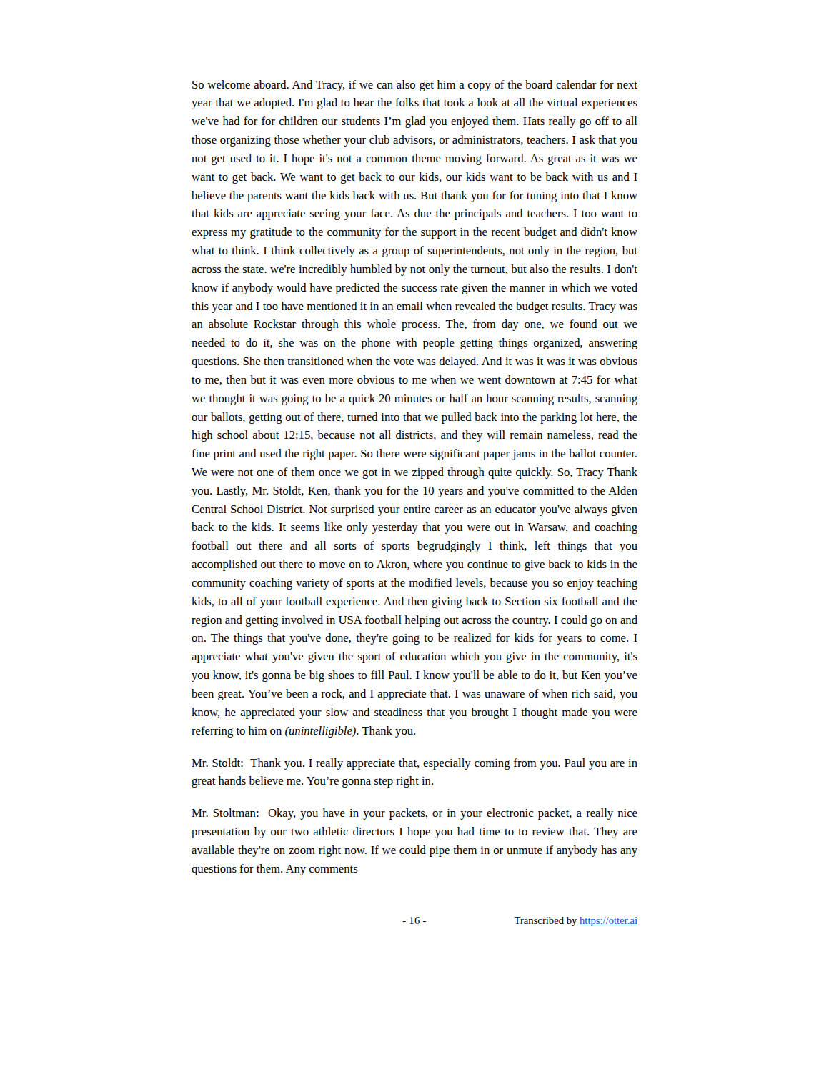So welcome aboard. And Tracy, if we can also get him a copy of the board calendar for next year that we adopted. I'm glad to hear the folks that took a look at all the virtual experiences we've had for for children our students I’m glad you enjoyed them. Hats really go off to all those organizing those whether your club advisors, or administrators, teachers. I ask that you not get used to it. I hope it's not a common theme moving forward. As great as it was we want to get back. We want to get back to our kids, our kids want to be back with us and I believe the parents want the kids back with us. But thank you for for tuning into that I know that kids are appreciate seeing your face. As due the principals and teachers. I too want to express my gratitude to the community for the support in the recent budget and didn't know what to think. I think collectively as a group of superintendents, not only in the region, but across the state. we're incredibly humbled by not only the turnout, but also the results. I don't know if anybody would have predicted the success rate given the manner in which we voted this year and I too have mentioned it in an email when revealed the budget results. Tracy was an absolute Rockstar through this whole process. The, from day one, we found out we needed to do it, she was on the phone with people getting things organized, answering questions. She then transitioned when the vote was delayed. And it was it was it was obvious to me, then but it was even more obvious to me when we went downtown at 7:45 for what we thought it was going to be a quick 20 minutes or half an hour scanning results, scanning our ballots, getting out of there, turned into that we pulled back into the parking lot here, the high school about 12:15, because not all districts, and they will remain nameless, read the fine print and used the right paper. So there were significant paper jams in the ballot counter. We were not one of them once we got in we zipped through quite quickly. So, Tracy Thank you. Lastly, Mr. Stoldt, Ken, thank you for the 10 years and you've committed to the Alden Central School District. Not surprised your entire career as an educator you've always given back to the kids. It seems like only yesterday that you were out in Warsaw, and coaching football out there and all sorts of sports begrudgingly I think, left things that you accomplished out there to move on to Akron, where you continue to give back to kids in the community coaching variety of sports at the modified levels, because you so enjoy teaching kids, to all of your football experience. And then giving back to Section six football and the region and getting involved in USA football helping out across the country. I could go on and on. The things that you've done, they're going to be realized for kids for years to come. I appreciate what you've given the sport of education which you give in the community, it's you know, it's gonna be big shoes to fill Paul. I know you'll be able to do it, but Ken you’ve been great. You’ve been a rock, and I appreciate that. I was unaware of when rich said, you know, he appreciated your slow and steadiness that you brought I thought made you were referring to him on (unintelligible). Thank you.
Mr. Stoldt: Thank you. I really appreciate that, especially coming from you. Paul you are in great hands believe me. You’re gonna step right in.
Mr. Stoltman: Okay, you have in your packets, or in your electronic packet, a really nice presentation by our two athletic directors I hope you had time to to review that. They are available they're on zoom right now. If we could pipe them in or unmute if anybody has any questions for them. Any comments
- 16 -
Transcribed by https://otter.ai